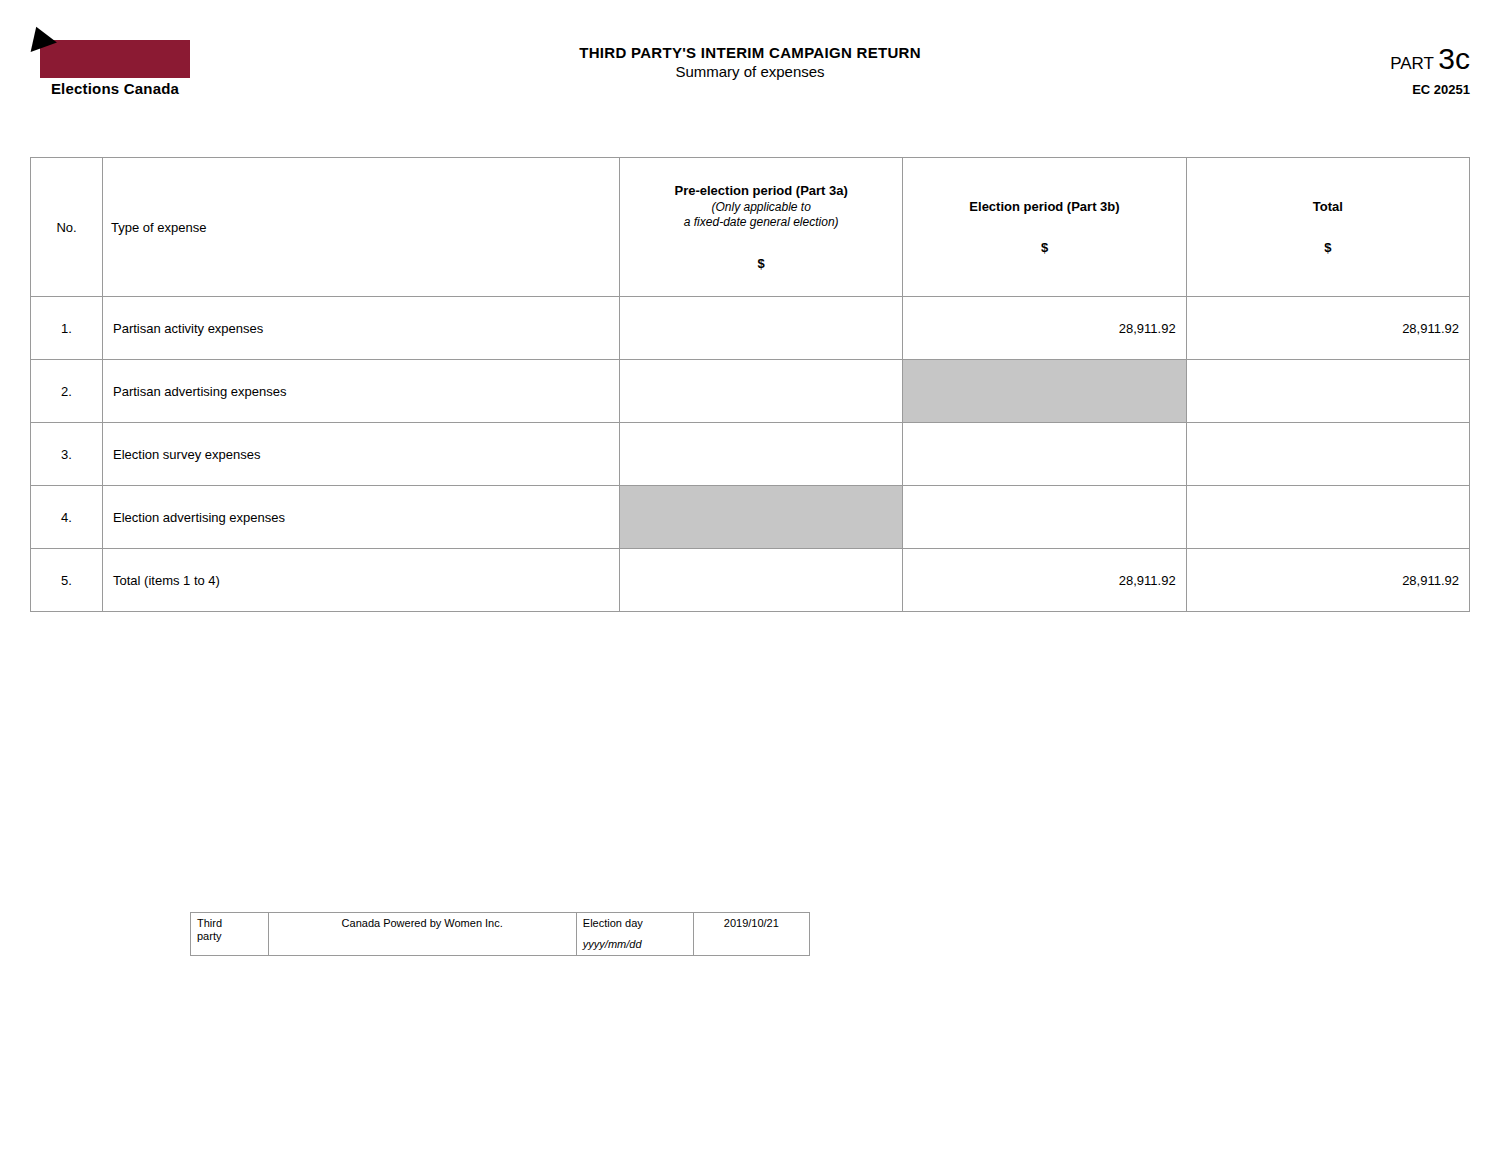Elections Canada
THIRD PARTY'S INTERIM CAMPAIGN RETURN
Summary of expenses
PART 3c
EC 20251
| No. | Type of expense | Pre-election period (Part 3a) (Only applicable to a fixed-date general election) $ | Election period (Part 3b) $ | Total $ |
| --- | --- | --- | --- | --- |
| 1. | Partisan activity expenses | | 28,911.92 | 28,911.92 |
| 2. | Partisan advertising expenses | | | |
| 3. | Election survey expenses | | | |
| 4. | Election advertising expenses | | | |
| 5. | Total (items 1 to 4) | | 28,911.92 | 28,911.92 |
| Third party | Canada Powered by Women Inc. | Election day yyyy/mm/dd | 2019/10/21 |